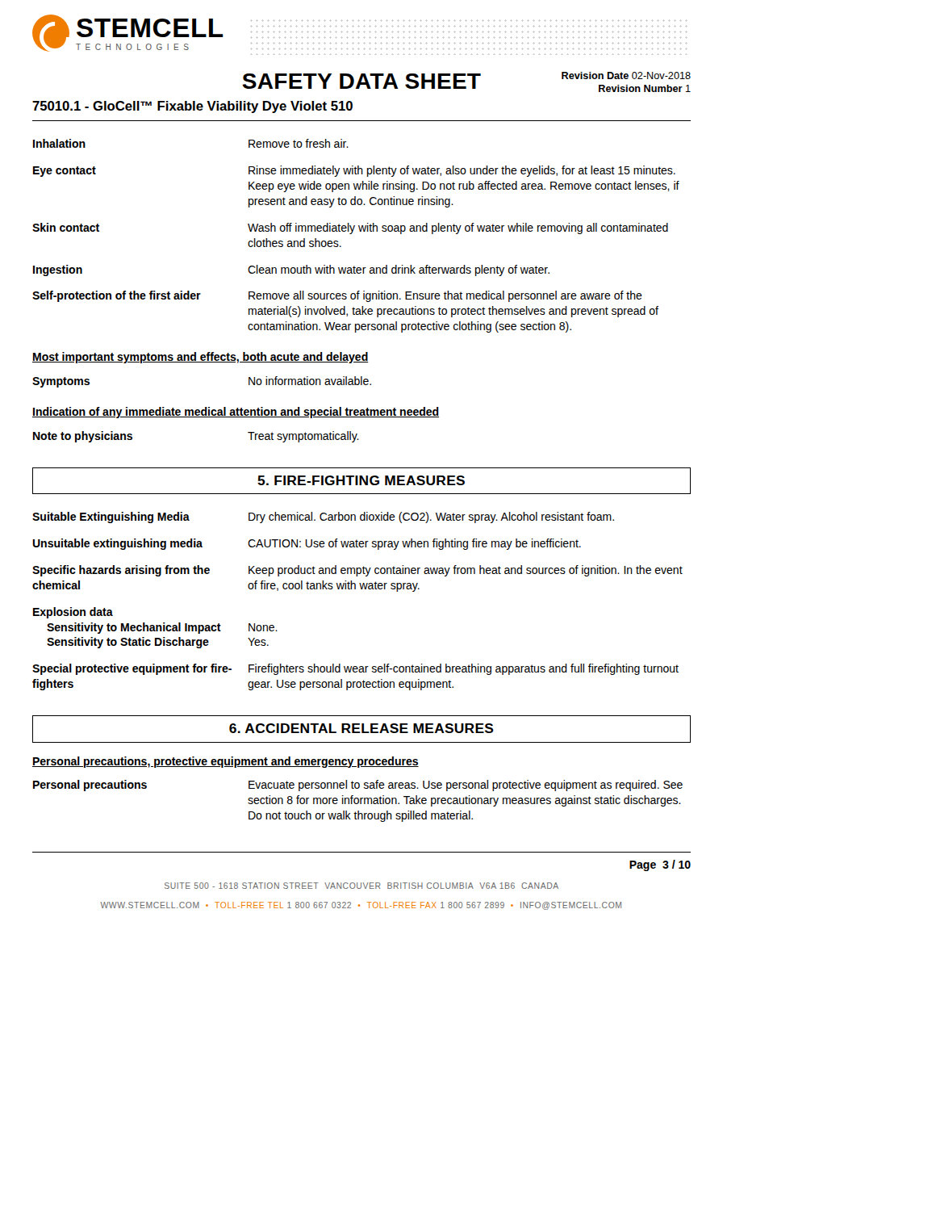STEMCELL
TECHNOLOGIES
SAFETY DATA SHEET
Revision Date 02-Nov-2018
Revision Number 1
75010.1 - GloCell™ Fixable Viability Dye Violet 510
| Inhalation | Remove to fresh air. |
| Eye contact | Rinse immediately with plenty of water, also under the eyelids, for at least 15 minutes. Keep eye wide open while rinsing. Do not rub affected area. Remove contact lenses, if present and easy to do. Continue rinsing. |
| Skin contact | Wash off immediately with soap and plenty of water while removing all contaminated clothes and shoes. |
| Ingestion | Clean mouth with water and drink afterwards plenty of water. |
| Self-protection of the first aider | Remove all sources of ignition. Ensure that medical personnel are aware of the material(s) involved, take precautions to protect themselves and prevent spread of contamination. Wear personal protective clothing (see section 8). |
Most important symptoms and effects, both acute and delayed
| Symptoms | No information available. |
Indication of any immediate medical attention and special treatment needed
| Note to physicians | Treat symptomatically. |
5. FIRE-FIGHTING MEASURES
| Suitable Extinguishing Media | Dry chemical. Carbon dioxide (CO2). Water spray. Alcohol resistant foam. |
| Unsuitable extinguishing media | CAUTION: Use of water spray when fighting fire may be inefficient. |
| Specific hazards arising from the chemical | Keep product and empty container away from heat and sources of ignition. In the event of fire, cool tanks with water spray. |
| Explosion data Sensitivity to Mechanical Impact Sensitivity to Static Discharge | None. Yes. |
| Special protective equipment for fire-fighters | Firefighters should wear self-contained breathing apparatus and full firefighting turnout gear. Use personal protection equipment. |
6. ACCIDENTAL RELEASE MEASURES
Personal precautions, protective equipment and emergency procedures
| Personal precautions | Evacuate personnel to safe areas. Use personal protective equipment as required. See section 8 for more information. Take precautionary measures against static discharges. Do not touch or walk through spilled material. |
Page 3 / 10
SUITE 500 - 1618 STATION STREET VANCOUVER BRITISH COLUMBIA V6A 1B6 CANADA
WWW.STEMCELL.COM • TOLL-FREE TEL 1 800 667 0322 • TOLL-FREE FAX 1 800 567 2899 • INFO@STEMCELL.COM